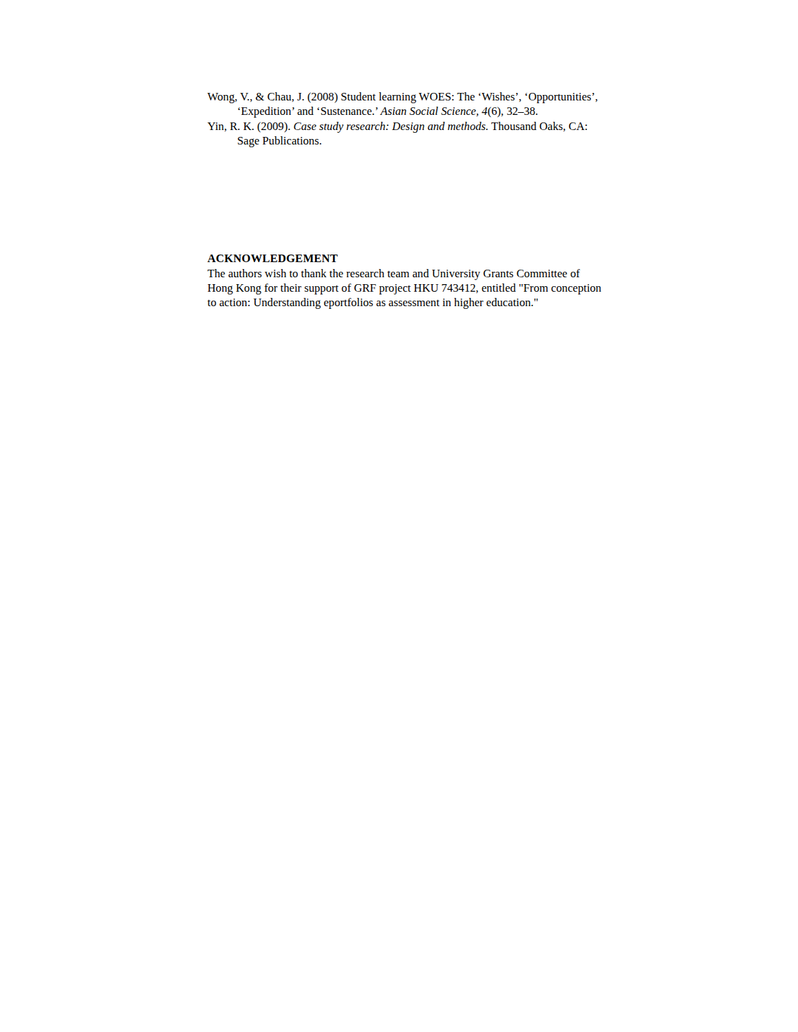Wong, V., & Chau, J. (2008) Student learning WOES: The ‘Wishes’, ‘Opportunities’, ‘Expedition’ and ‘Sustenance.’ Asian Social Science, 4(6), 32–38.
Yin, R. K. (2009). Case study research: Design and methods. Thousand Oaks, CA: Sage Publications.
ACKNOWLEDGEMENT
The authors wish to thank the research team and University Grants Committee of Hong Kong for their support of GRF project HKU 743412, entitled "From conception to action: Understanding eportfolios as assessment in higher education."